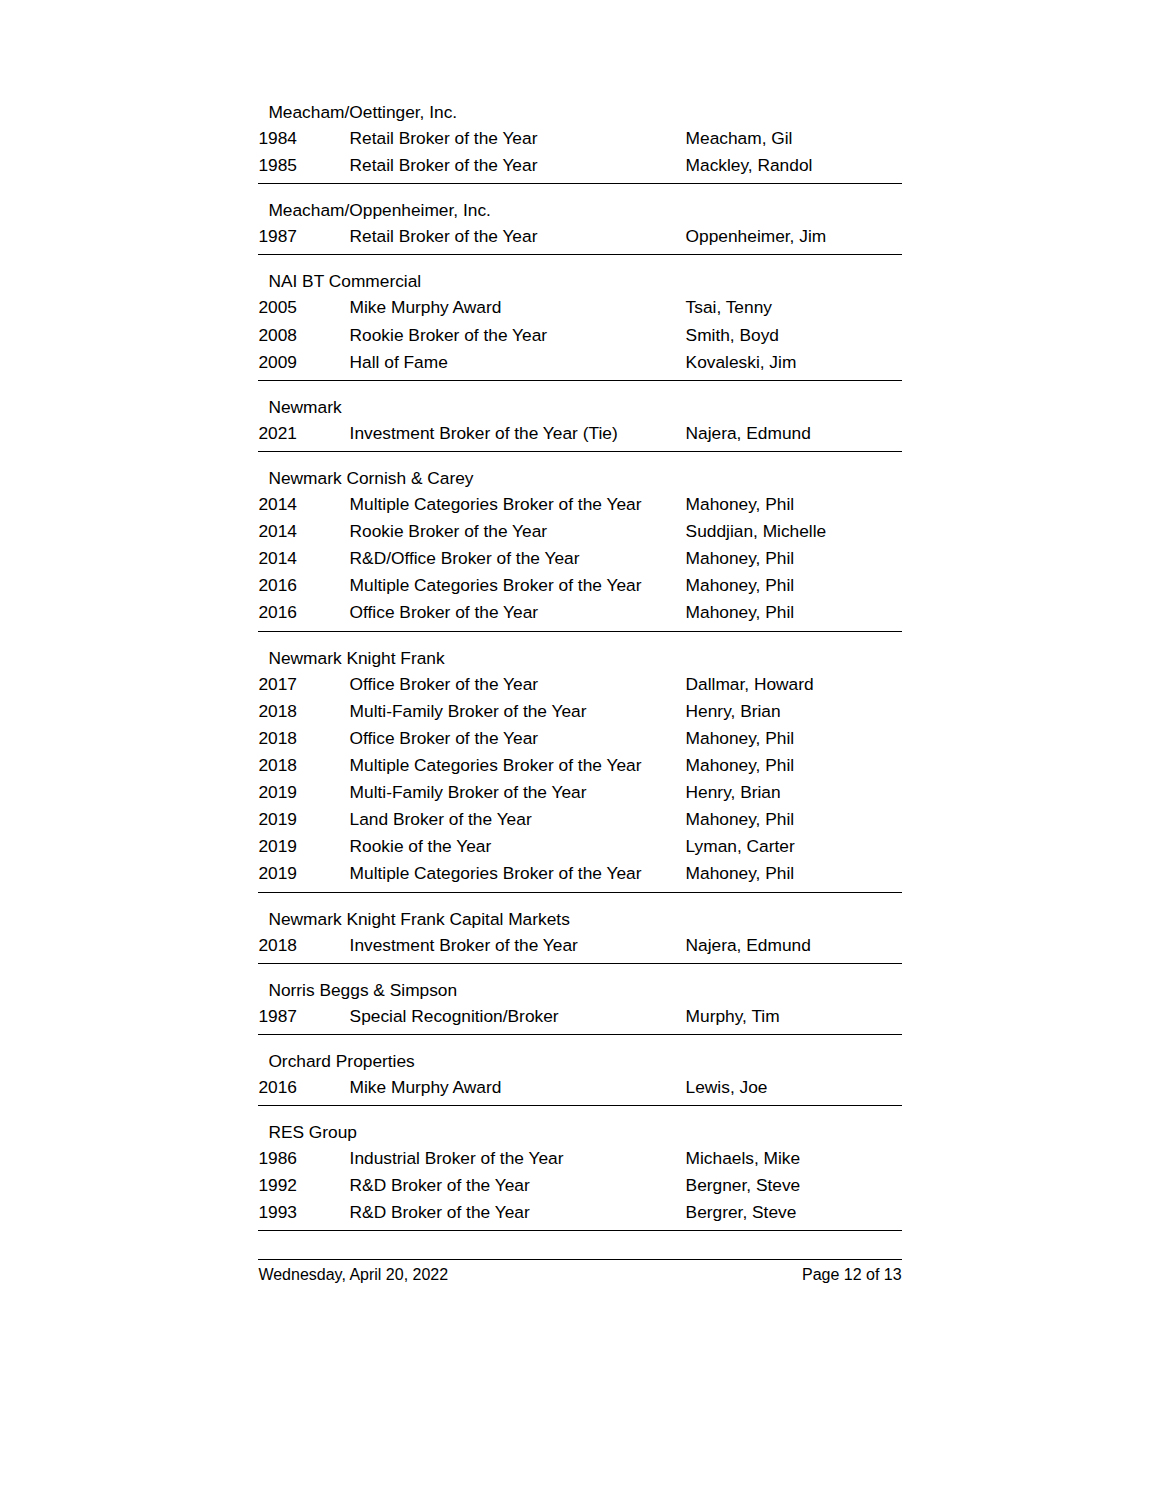Meacham/Oettinger, Inc.
| 1984 | Retail Broker of the Year | Meacham, Gil |
| 1985 | Retail Broker of the Year | Mackley, Randol |
Meacham/Oppenheimer, Inc.
| 1987 | Retail Broker of the Year | Oppenheimer, Jim |
NAI BT Commercial
| 2005 | Mike Murphy Award | Tsai, Tenny |
| 2008 | Rookie Broker of the Year | Smith, Boyd |
| 2009 | Hall of Fame | Kovaleski, Jim |
Newmark
| 2021 | Investment Broker of the Year (Tie) | Najera, Edmund |
Newmark Cornish & Carey
| 2014 | Multiple Categories Broker of the Year | Mahoney, Phil |
| 2014 | Rookie Broker of the Year | Suddjian, Michelle |
| 2014 | R&D/Office Broker of the Year | Mahoney, Phil |
| 2016 | Multiple Categories Broker of the Year | Mahoney, Phil |
| 2016 | Office Broker of the Year | Mahoney, Phil |
Newmark Knight Frank
| 2017 | Office Broker of the Year | Dallmar, Howard |
| 2018 | Multi-Family Broker of the Year | Henry, Brian |
| 2018 | Office Broker of the Year | Mahoney, Phil |
| 2018 | Multiple Categories Broker of the Year | Mahoney, Phil |
| 2019 | Multi-Family Broker of the Year | Henry, Brian |
| 2019 | Land Broker of the Year | Mahoney, Phil |
| 2019 | Rookie of the Year | Lyman, Carter |
| 2019 | Multiple Categories Broker of the Year | Mahoney, Phil |
Newmark Knight Frank Capital Markets
| 2018 | Investment Broker of the Year | Najera, Edmund |
Norris Beggs & Simpson
| 1987 | Special Recognition/Broker | Murphy, Tim |
Orchard Properties
| 2016 | Mike Murphy Award | Lewis, Joe |
RES Group
| 1986 | Industrial Broker of the Year | Michaels, Mike |
| 1992 | R&D Broker of the Year | Bergner, Steve |
| 1993 | R&D Broker of the Year | Bergrer, Steve |
Wednesday, April 20, 2022 Page 12 of 13